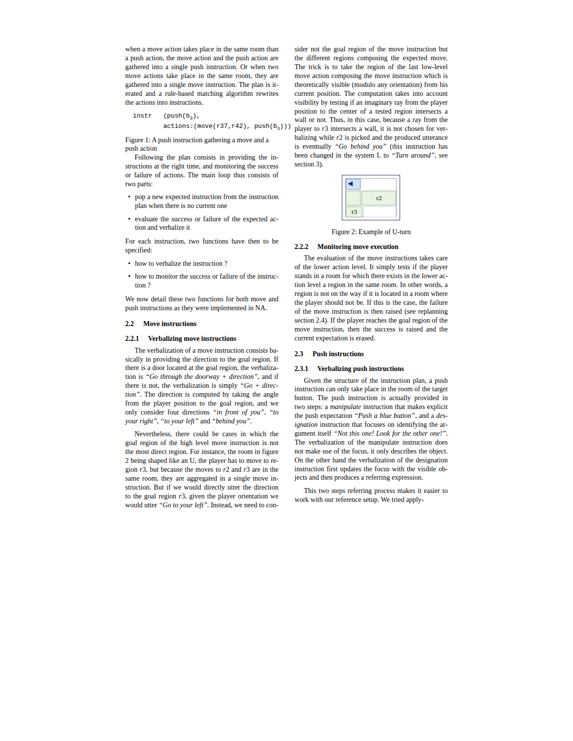when a move action takes place in the same room than a push action, the move action and the push action are gathered into a single push instruction. Or when two move actions take place in the same room, they are gathered into a single move instruction. The plan is iterated and a rule-based matching algorithm rewrites the actions into instructions.
instr (push(b3), actions:(move(r37,r42), push(b3)))
Figure 1: A push instruction gathering a move and a push action
Following the plan consists in providing the instructions at the right time, and monitoring the success or failure of actions. The main loop thus consists of two parts:
pop a new expected instruction from the instruction plan when there is no current one
evaluate the success or failure of the expected action and verbalize it
For each instruction, two functions have then to be specified:
how to verbalize the instruction ?
how to monitor the success or failure of the instruction ?
We now detail these two functions for both move and push instructions as they were implemented in NA.
2.2 Move instructions
2.2.1 Verbalizing move instructions
The verbalization of a move instruction consists basically in providing the direction to the goal region. If there is a door located at the goal region, the verbalization is “Go through the doorway + direction”, and if there is not, the verbalization is simply “Go + direction”. The direction is computed by taking the angle from the player position to the goal region, and we only consider four directions “in front of you”, “to your right”, “to your left” and “behind you”.
Nevertheless, there could be cases in which the goal region of the high level move instruction is not the most direct region. For instance, the room in figure 2 being shaped like an U, the player has to move to region r3, but because the moves to r2 and r3 are in the same room, they are aggregated in a single move instruction. But if we would directly utter the direction to the goal region r3, given the player orientation we would utter “Go to your left”. Instead, we need to consider not the goal region of the move instruction but the different regions composing the expected move. The trick is to take the region of the last low-level move action composing the move instruction which is theoretically visible (modulo any orientation) from his current position. The computation takes into account visibility by testing if an imaginary ray from the player position to the center of a tested region intersects a wall or not. Thus, in this case, because a ray from the player to r3 intersects a wall, it is not chosen for verbalizing while r2 is picked and the produced utterance is eventually “Go behind you” (this instruction has been changed in the system L to “Turn around”, see section 3).
r2
r3
Figure 2: Example of U-turn
2.2.2 Monitoring move execution
The evaluation of the move instructions takes care of the lower action level. It simply tests if the player stands in a room for which there exists in the lower action level a region in the same room. In other words, a region is not on the way if it is located in a room where the player should not be. If this is the case, the failure of the move instruction is then raised (see replanning section 2.4). If the player reaches the goal region of the move instruction, then the success is raised and the current expectation is erased.
2.3 Push instructions
2.3.1 Verbalizing push instructions
Given the structure of the instruction plan, a push instruction can only take place in the room of the target button. The push instruction is actually provided in two steps: a manipulate instruction that makes explicit the push expectation “Push a blue button”, and a designation instruction that focuses on identifying the argument itself “Not this one! Look for the other one!”. The verbalization of the manipulate instruction does not make use of the focus, it only describes the object. On the other hand the verbalization of the designation instruction first updates the focus with the visible objects and then produces a referring expression.
This two steps referring process makes it easier to work with our reference setup. We tried apply-